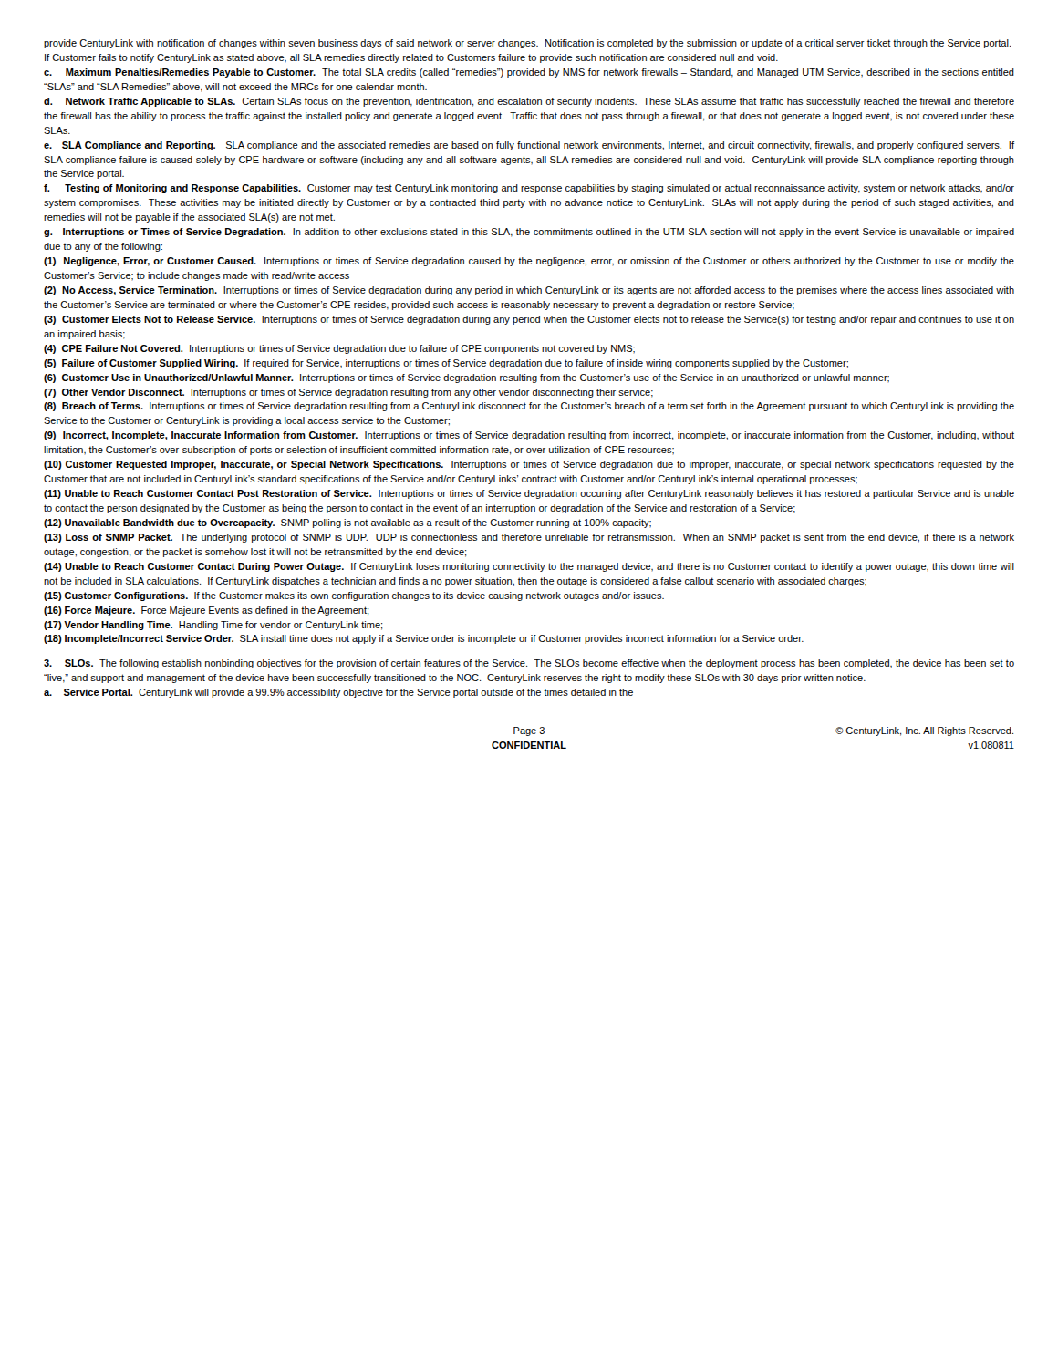provide CenturyLink with notification of changes within seven business days of said network or server changes. Notification is completed by the submission or update of a critical server ticket through the Service portal. If Customer fails to notify CenturyLink as stated above, all SLA remedies directly related to Customers failure to provide such notification are considered null and void.
c. Maximum Penalties/Remedies Payable to Customer. The total SLA credits (called “remedies”) provided by NMS for network firewalls – Standard, and Managed UTM Service, described in the sections entitled “SLAs” and “SLA Remedies” above, will not exceed the MRCs for one calendar month.
d. Network Traffic Applicable to SLAs. Certain SLAs focus on the prevention, identification, and escalation of security incidents. These SLAs assume that traffic has successfully reached the firewall and therefore the firewall has the ability to process the traffic against the installed policy and generate a logged event. Traffic that does not pass through a firewall, or that does not generate a logged event, is not covered under these SLAs.
e. SLA Compliance and Reporting. SLA compliance and the associated remedies are based on fully functional network environments, Internet, and circuit connectivity, firewalls, and properly configured servers. If SLA compliance failure is caused solely by CPE hardware or software (including any and all software agents, all SLA remedies are considered null and void. CenturyLink will provide SLA compliance reporting through the Service portal.
f. Testing of Monitoring and Response Capabilities. Customer may test CenturyLink monitoring and response capabilities by staging simulated or actual reconnaissance activity, system or network attacks, and/or system compromises. These activities may be initiated directly by Customer or by a contracted third party with no advance notice to CenturyLink. SLAs will not apply during the period of such staged activities, and remedies will not be payable if the associated SLA(s) are not met.
g. Interruptions or Times of Service Degradation. In addition to other exclusions stated in this SLA, the commitments outlined in the UTM SLA section will not apply in the event Service is unavailable or impaired due to any of the following:
(1) Negligence, Error, or Customer Caused. Interruptions or times of Service degradation caused by the negligence, error, or omission of the Customer or others authorized by the Customer to use or modify the Customer’s Service; to include changes made with read/write access
(2) No Access, Service Termination. Interruptions or times of Service degradation during any period in which CenturyLink or its agents are not afforded access to the premises where the access lines associated with the Customer’s Service are terminated or where the Customer’s CPE resides, provided such access is reasonably necessary to prevent a degradation or restore Service;
(3) Customer Elects Not to Release Service. Interruptions or times of Service degradation during any period when the Customer elects not to release the Service(s) for testing and/or repair and continues to use it on an impaired basis;
(4) CPE Failure Not Covered. Interruptions or times of Service degradation due to failure of CPE components not covered by NMS;
(5) Failure of Customer Supplied Wiring. If required for Service, interruptions or times of Service degradation due to failure of inside wiring components supplied by the Customer;
(6) Customer Use in Unauthorized/Unlawful Manner. Interruptions or times of Service degradation resulting from the Customer’s use of the Service in an unauthorized or unlawful manner;
(7) Other Vendor Disconnect. Interruptions or times of Service degradation resulting from any other vendor disconnecting their service;
(8) Breach of Terms. Interruptions or times of Service degradation resulting from a CenturyLink disconnect for the Customer’s breach of a term set forth in the Agreement pursuant to which CenturyLink is providing the Service to the Customer or CenturyLink is providing a local access service to the Customer;
(9) Incorrect, Incomplete, Inaccurate Information from Customer. Interruptions or times of Service degradation resulting from incorrect, incomplete, or inaccurate information from the Customer, including, without limitation, the Customer’s over-subscription of ports or selection of insufficient committed information rate, or over utilization of CPE resources;
(10) Customer Requested Improper, Inaccurate, or Special Network Specifications. Interruptions or times of Service degradation due to improper, inaccurate, or special network specifications requested by the Customer that are not included in CenturyLink’s standard specifications of the Service and/or CenturyLinks’ contract with Customer and/or CenturyLink’s internal operational processes;
(11) Unable to Reach Customer Contact Post Restoration of Service. Interruptions or times of Service degradation occurring after CenturyLink reasonably believes it has restored a particular Service and is unable to contact the person designated by the Customer as being the person to contact in the event of an interruption or degradation of the Service and restoration of a Service;
(12) Unavailable Bandwidth due to Overcapacity. SNMP polling is not available as a result of the Customer running at 100% capacity;
(13) Loss of SNMP Packet. The underlying protocol of SNMP is UDP. UDP is connectionless and therefore unreliable for retransmission. When an SNMP packet is sent from the end device, if there is a network outage, congestion, or the packet is somehow lost it will not be retransmitted by the end device;
(14) Unable to Reach Customer Contact During Power Outage. If CenturyLink loses monitoring connectivity to the managed device, and there is no Customer contact to identify a power outage, this down time will not be included in SLA calculations. If CenturyLink dispatches a technician and finds a no power situation, then the outage is considered a false callout scenario with associated charges;
(15) Customer Configurations. If the Customer makes its own configuration changes to its device causing network outages and/or issues.
(16) Force Majeure. Force Majeure Events as defined in the Agreement;
(17) Vendor Handling Time. Handling Time for vendor or CenturyLink time;
(18) Incomplete/Incorrect Service Order. SLA install time does not apply if a Service order is incomplete or if Customer provides incorrect information for a Service order.
3. SLOs. The following establish nonbinding objectives for the provision of certain features of the Service. The SLOs become effective when the deployment process has been completed, the device has been set to “live,” and support and management of the device have been successfully transitioned to the NOC. CenturyLink reserves the right to modify these SLOs with 30 days prior written notice.
a. Service Portal. CenturyLink will provide a 99.9% accessibility objective for the Service portal outside of the times detailed in the
| | Page 3 | © CenturyLink, Inc. All Rights Reserved. |
| | CONFIDENTIAL | v1.080811 |